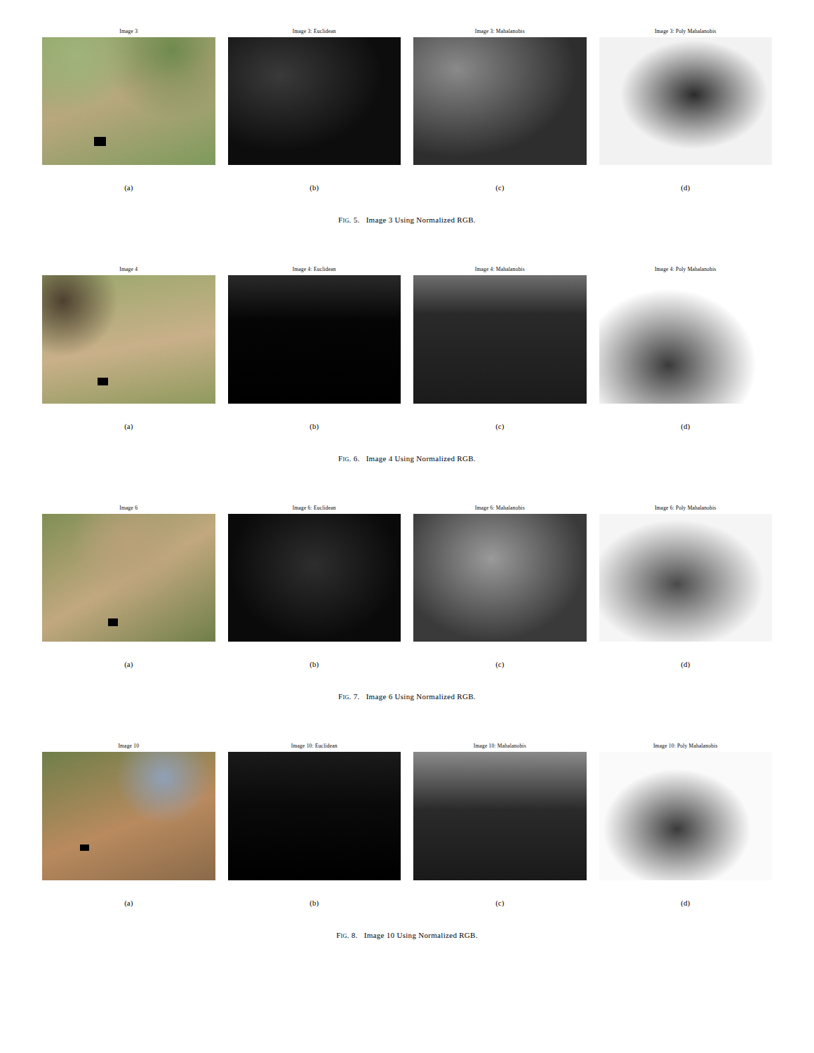Image 3
(a)
Image 3: Euclidean
(b)
Image 3: Mahalanobis
(c)
Image 3: Poly Mahalanobis
(d)
Fig. 5. Image 3 Using Normalized RGB.
Image 4
(a)
Image 4: Euclidean
(b)
Image 4: Mahalanobis
(c)
Image 4: Poly Mahalanobis
(d)
Fig. 6. Image 4 Using Normalized RGB.
Image 6
(a)
Image 6: Euclidean
(b)
Image 6: Mahalanobis
(c)
Image 6: Poly Mahalanobis
(d)
Fig. 7. Image 6 Using Normalized RGB.
Image 10
(a)
Image 10: Euclidean
(b)
Image 10: Mahalanobis
(c)
Image 10: Poly Mahalanobis
(d)
Fig. 8. Image 10 Using Normalized RGB.